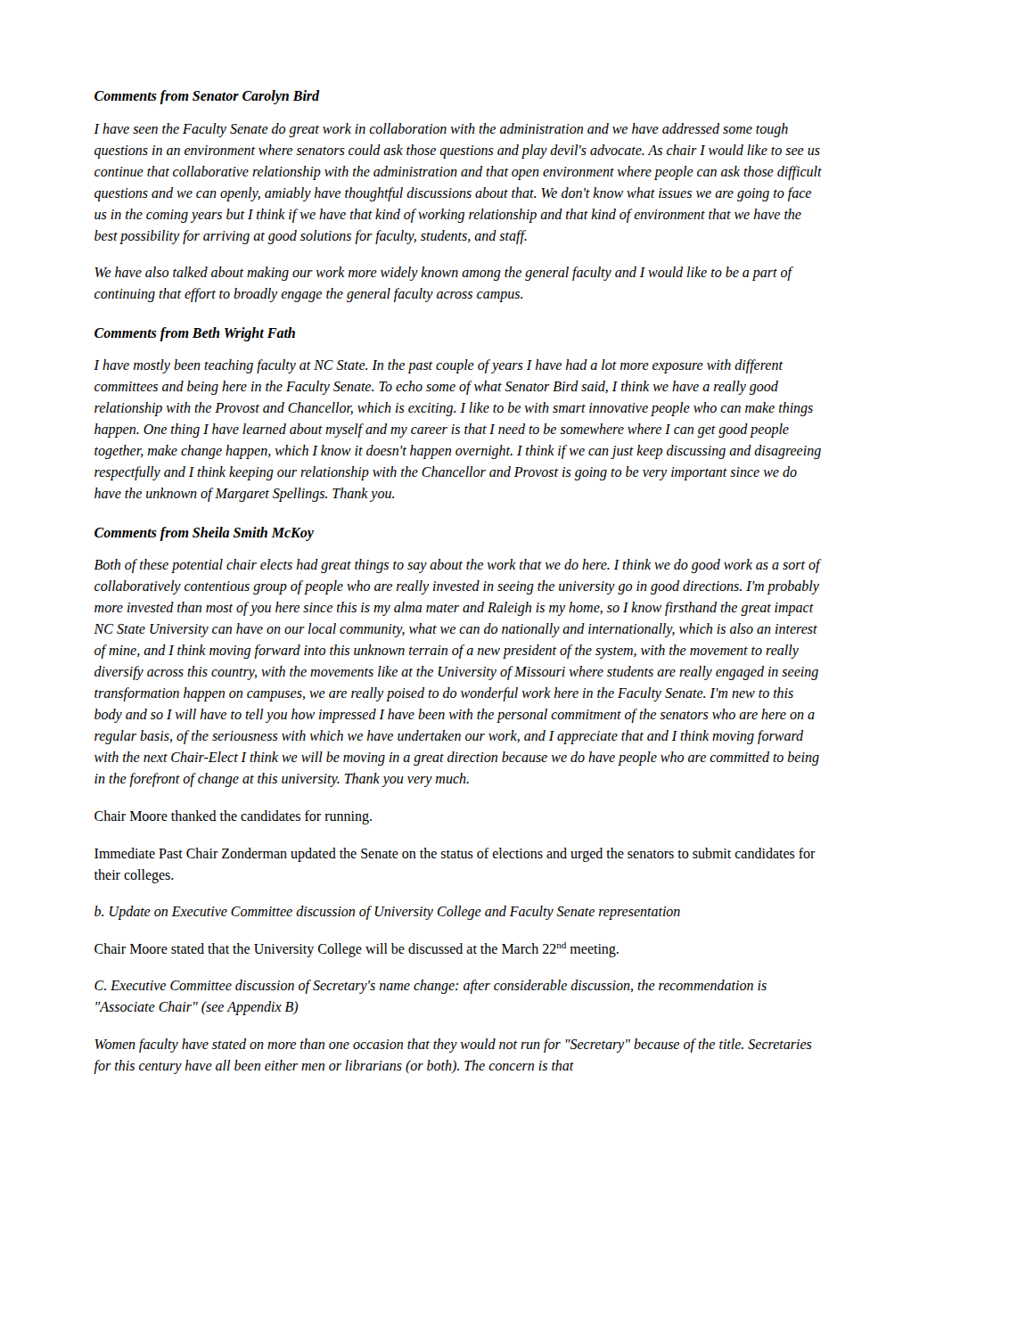Comments from Senator Carolyn Bird
I have seen the Faculty Senate do great work in collaboration with the administration and we have addressed some tough questions in an environment where senators could ask those questions and play devil's advocate. As chair I would like to see us continue that collaborative relationship with the administration and that open environment where people can ask those difficult questions and we can openly, amiably have thoughtful discussions about that. We don't know what issues we are going to face us in the coming years but I think if we have that kind of working relationship and that kind of environment that we have the best possibility for arriving at good solutions for faculty, students, and staff.
We have also talked about making our work more widely known among the general faculty and I would like to be a part of continuing that effort to broadly engage the general faculty across campus.
Comments from Beth Wright Fath
I have mostly been teaching faculty at NC State. In the past couple of years I have had a lot more exposure with different committees and being here in the Faculty Senate. To echo some of what Senator Bird said, I think we have a really good relationship with the Provost and Chancellor, which is exciting. I like to be with smart innovative people who can make things happen. One thing I have learned about myself and my career is that I need to be somewhere where I can get good people together, make change happen, which I know it doesn't happen overnight. I think if we can just keep discussing and disagreeing respectfully and I think keeping our relationship with the Chancellor and Provost is going to be very important since we do have the unknown of Margaret Spellings. Thank you.
Comments from Sheila Smith McKoy
Both of these potential chair elects had great things to say about the work that we do here. I think we do good work as a sort of collaboratively contentious group of people who are really invested in seeing the university go in good directions. I'm probably more invested than most of you here since this is my alma mater and Raleigh is my home, so I know firsthand the great impact NC State University can have on our local community, what we can do nationally and internationally, which is also an interest of mine, and I think moving forward into this unknown terrain of a new president of the system, with the movement to really diversify across this country, with the movements like at the University of Missouri where students are really engaged in seeing transformation happen on campuses, we are really poised to do wonderful work here in the Faculty Senate. I'm new to this body and so I will have to tell you how impressed I have been with the personal commitment of the senators who are here on a regular basis, of the seriousness with which we have undertaken our work, and I appreciate that and I think moving forward with the next Chair-Elect I think we will be moving in a great direction because we do have people who are committed to being in the forefront of change at this university. Thank you very much.
Chair Moore thanked the candidates for running.
Immediate Past Chair Zonderman updated the Senate on the status of elections and urged the senators to submit candidates for their colleges.
b. Update on Executive Committee discussion of University College and Faculty Senate representation
Chair Moore stated that the University College will be discussed at the March 22nd meeting.
C. Executive Committee discussion of Secretary's name change: after considerable discussion, the recommendation is "Associate Chair" (see Appendix B)
Women faculty have stated on more than one occasion that they would not run for "Secretary" because of the title. Secretaries for this century have all been either men or librarians (or both). The concern is that